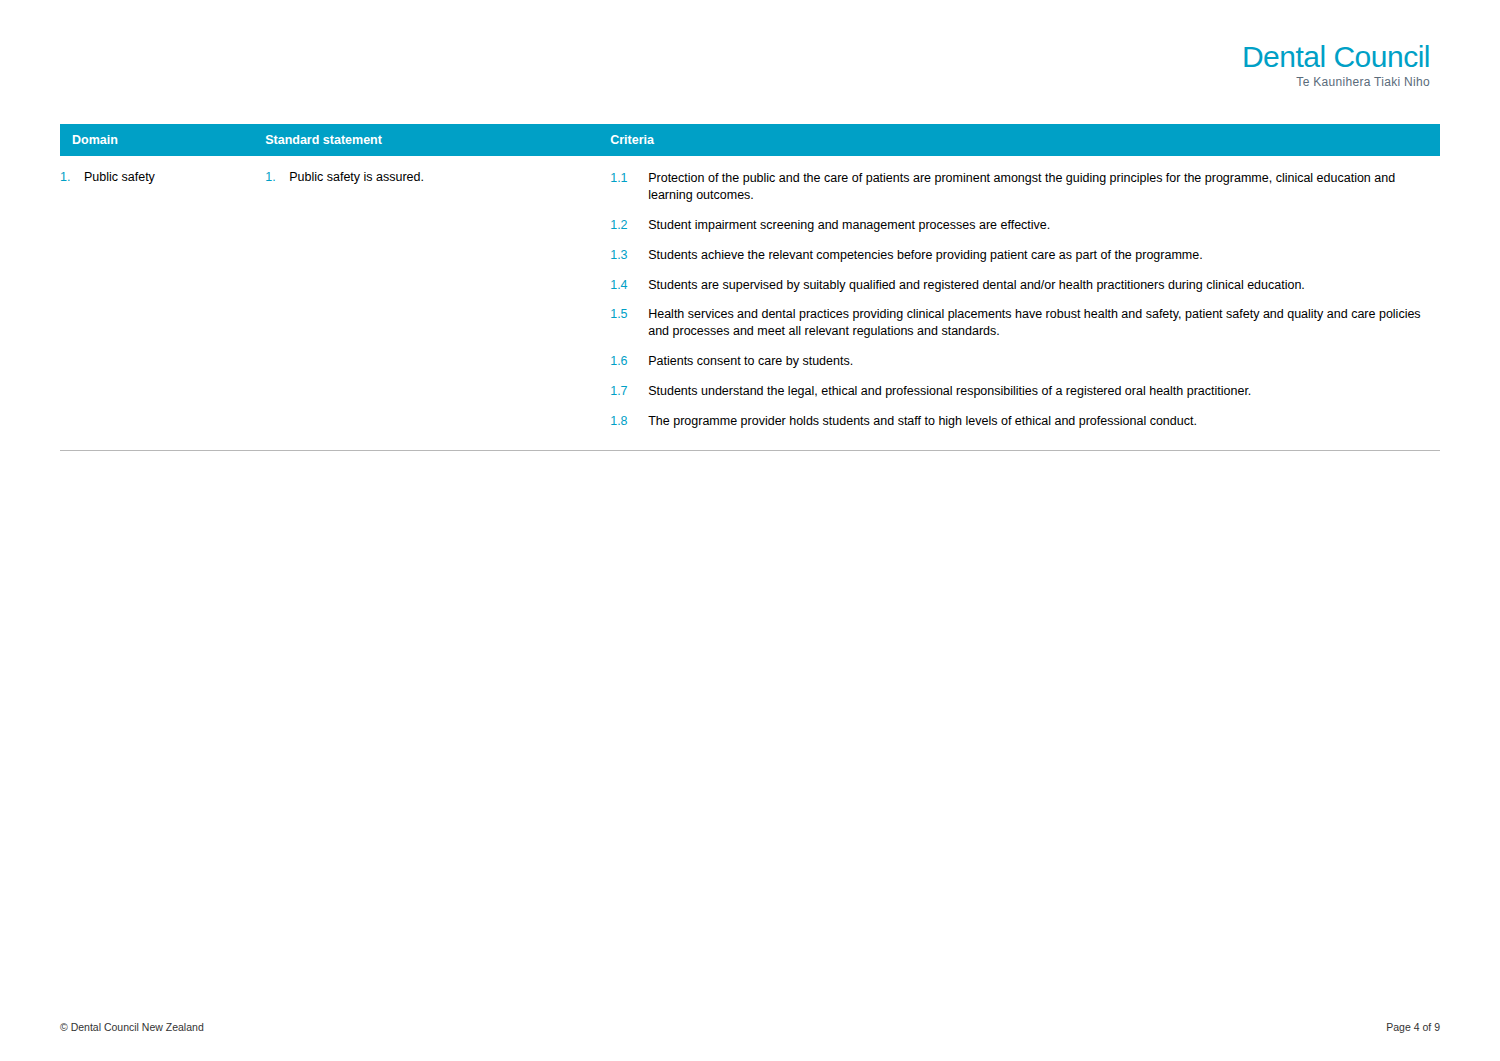Dental Council
Te Kaunihera Tiaki Niho
| Domain | Standard statement | Criteria |
| --- | --- | --- |
| 1. Public safety | 1. Public safety is assured. | 1.1 Protection of the public and the care of patients are prominent amongst the guiding principles for the programme, clinical education and learning outcomes. 1.2 Student impairment screening and management processes are effective. 1.3 Students achieve the relevant competencies before providing patient care as part of the programme. 1.4 Students are supervised by suitably qualified and registered dental and/or health practitioners during clinical education. 1.5 Health services and dental practices providing clinical placements have robust health and safety, patient safety and quality and care policies and processes and meet all relevant regulations and standards. 1.6 Patients consent to care by students. 1.7 Students understand the legal, ethical and professional responsibilities of a registered oral health practitioner. 1.8 The programme provider holds students and staff to high levels of ethical and professional conduct. |
© Dental Council New Zealand Page 4 of 9